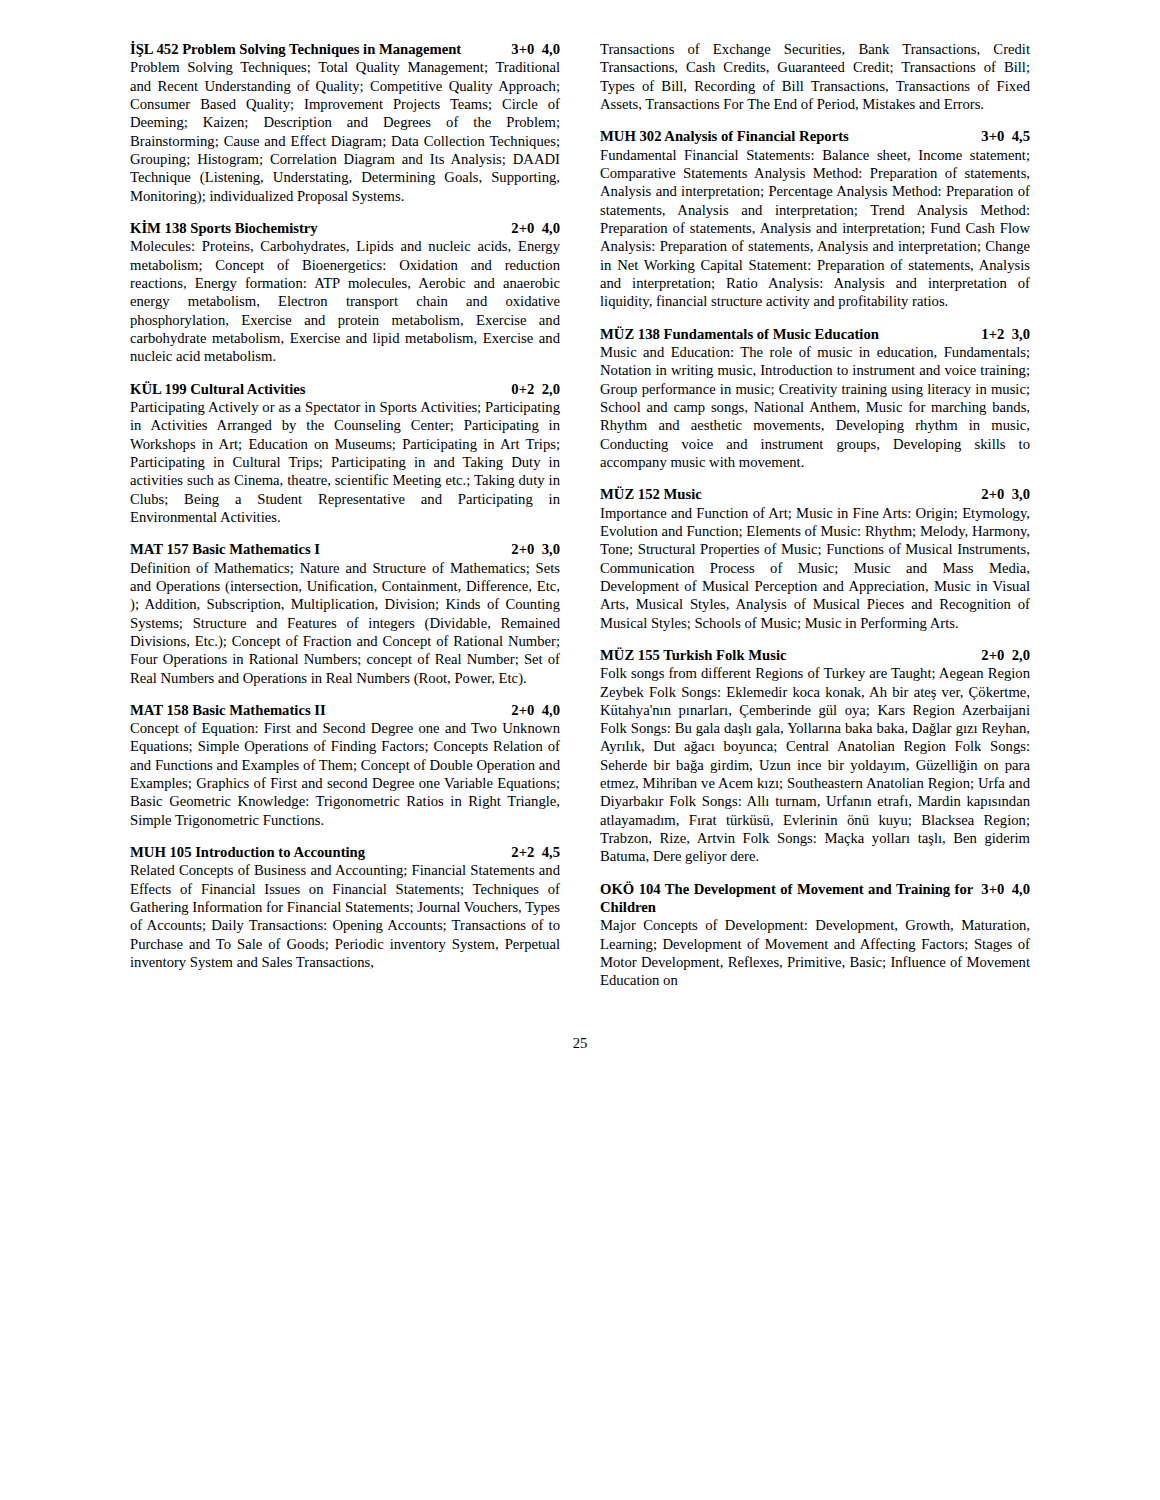İŞL 452 Problem Solving Techniques in Management 3+0 4,0
Problem Solving Techniques; Total Quality Management; Traditional and Recent Understanding of Quality; Competitive Quality Approach; Consumer Based Quality; Improvement Projects Teams; Circle of Deeming; Kaizen; Description and Degrees of the Problem; Brainstorming; Cause and Effect Diagram; Data Collection Techniques; Grouping; Histogram; Correlation Diagram and Its Analysis; DAADI Technique (Listening, Understating, Determining Goals, Supporting, Monitoring); individualized Proposal Systems.
KİM 138 Sports Biochemistry 2+0 4,0
Molecules: Proteins, Carbohydrates, Lipids and nucleic acids, Energy metabolism; Concept of Bioenergetics: Oxidation and reduction reactions, Energy formation: ATP molecules, Aerobic and anaerobic energy metabolism, Electron transport chain and oxidative phosphorylation, Exercise and protein metabolism, Exercise and carbohydrate metabolism, Exercise and lipid metabolism, Exercise and nucleic acid metabolism.
KÜL 199 Cultural Activities 0+2 2,0
Participating Actively or as a Spectator in Sports Activities; Participating in Activities Arranged by the Counseling Center; Participating in Workshops in Art; Education on Museums; Participating in Art Trips; Participating in Cultural Trips; Participating in and Taking Duty in activities such as Cinema, theatre, scientific Meeting etc.; Taking duty in Clubs; Being a Student Representative and Participating in Environmental Activities.
MAT 157 Basic Mathematics I 2+0 3,0
Definition of Mathematics; Nature and Structure of Mathematics; Sets and Operations (intersection, Unification, Containment, Difference, Etc, ); Addition, Subscription, Multiplication, Division; Kinds of Counting Systems; Structure and Features of integers (Dividable, Remained Divisions, Etc.); Concept of Fraction and Concept of Rational Number; Four Operations in Rational Numbers; concept of Real Number; Set of Real Numbers and Operations in Real Numbers (Root, Power, Etc).
MAT 158 Basic Mathematics II 2+0 4,0
Concept of Equation: First and Second Degree one and Two Unknown Equations; Simple Operations of Finding Factors; Concepts Relation of and Functions and Examples of Them; Concept of Double Operation and Examples; Graphics of First and second Degree one Variable Equations; Basic Geometric Knowledge: Trigonometric Ratios in Right Triangle, Simple Trigonometric Functions.
MUH 105 Introduction to Accounting 2+2 4,5
Related Concepts of Business and Accounting; Financial Statements and Effects of Financial Issues on Financial Statements; Techniques of Gathering Information for Financial Statements; Journal Vouchers, Types of Accounts; Daily Transactions: Opening Accounts; Transactions of to Purchase and To Sale of Goods; Periodic inventory System, Perpetual inventory System and Sales Transactions,
Transactions of Exchange Securities, Bank Transactions, Credit Transactions, Cash Credits, Guaranteed Credit; Transactions of Bill; Types of Bill, Recording of Bill Transactions, Transactions of Fixed Assets, Transactions For The End of Period, Mistakes and Errors.
MUH 302 Analysis of Financial Reports 3+0 4,5
Fundamental Financial Statements: Balance sheet, Income statement; Comparative Statements Analysis Method: Preparation of statements, Analysis and interpretation; Percentage Analysis Method: Preparation of statements, Analysis and interpretation; Trend Analysis Method: Preparation of statements, Analysis and interpretation; Fund Cash Flow Analysis: Preparation of statements, Analysis and interpretation; Change in Net Working Capital Statement: Preparation of statements, Analysis and interpretation; Ratio Analysis: Analysis and interpretation of liquidity, financial structure activity and profitability ratios.
MÜZ 138 Fundamentals of Music Education 1+2 3,0
Music and Education: The role of music in education, Fundamentals; Notation in writing music, Introduction to instrument and voice training; Group performance in music; Creativity training using literacy in music; School and camp songs, National Anthem, Music for marching bands, Rhythm and aesthetic movements, Developing rhythm in music, Conducting voice and instrument groups, Developing skills to accompany music with movement.
MÜZ 152 Music 2+0 3,0
Importance and Function of Art; Music in Fine Arts: Origin; Etymology, Evolution and Function; Elements of Music: Rhythm; Melody, Harmony, Tone; Structural Properties of Music; Functions of Musical Instruments, Communication Process of Music; Music and Mass Media, Development of Musical Perception and Appreciation, Music in Visual Arts, Musical Styles, Analysis of Musical Pieces and Recognition of Musical Styles; Schools of Music; Music in Performing Arts.
MÜZ 155 Turkish Folk Music 2+0 2,0
Folk songs from different Regions of Turkey are Taught; Aegean Region Zeybek Folk Songs: Eklemedir koca konak, Ah bir ateş ver, Çökertme, Kütahya'nın pınarları, Çemberinde gül oya; Kars Region Azerbaijani Folk Songs: Bu gala daşlı gala, Yollarına baka baka, Dağlar gızı Reyhan, Ayrılık, Dut ağacı boyunca; Central Anatolian Region Folk Songs: Seherde bir bağa girdim, Uzun ince bir yoldayım, Güzelliğin on para etmez, Mihriban ve Acem kızı; Southeastern Anatolian Region; Urfa and Diyarbakır Folk Songs: Allı turnam, Urfanın etrafı, Mardin kapısından atlayamadım, Fırat türküsü, Evlerinin önü kuyu; Blacksea Region; Trabzon, Rize, Artvin Folk Songs: Maçka yolları taşlı, Ben giderim Batuma, Dere geliyor dere.
OKÖ 104 The Development of Movement and Training for Children 3+0 4,0
Major Concepts of Development: Development, Growth, Maturation, Learning; Development of Movement and Affecting Factors; Stages of Motor Development, Reflexes, Primitive, Basic; Influence of Movement Education on
25